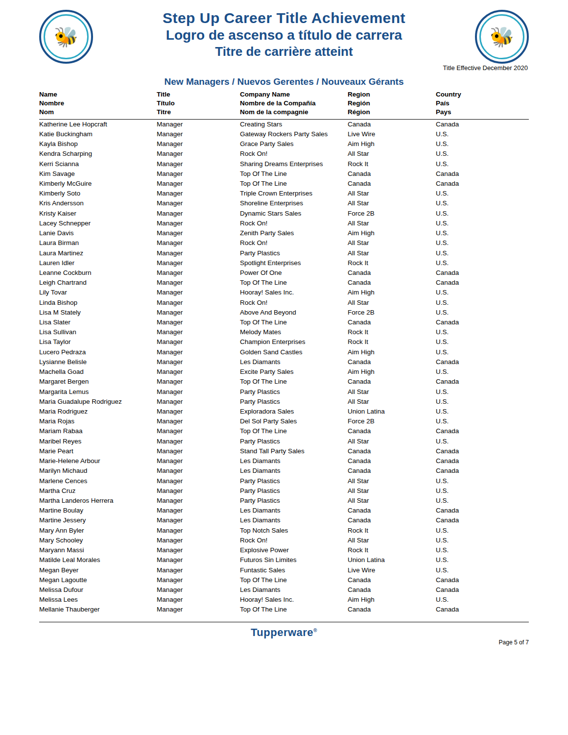🐝
🐝
Step Up Career Title Achievement
Logro de ascenso a título de carrera
Titre de carrière atteint
Title Effective December 2020
New Managers / Nuevos Gerentes / Nouveaux Gérants
| Name Nombre Nom | Title Título Titre | Company Name Nombre de la Compañía Nom de la compagnie | Region Región Région | Country País Pays |
| --- | --- | --- | --- | --- |
| Katherine Lee Hopcraft | Manager | Creating Stars | Canada | Canada |
| Katie Buckingham | Manager | Gateway Rockers Party Sales | Live Wire | U.S. |
| Kayla Bishop | Manager | Grace Party Sales | Aim High | U.S. |
| Kendra Scharping | Manager | Rock On! | All Star | U.S. |
| Kerri Scianna | Manager | Sharing Dreams Enterprises | Rock It | U.S. |
| Kim Savage | Manager | Top Of The Line | Canada | Canada |
| Kimberly McGuire | Manager | Top Of The Line | Canada | Canada |
| Kimberly Soto | Manager | Triple Crown Enterprises | All Star | U.S. |
| Kris Andersson | Manager | Shoreline Enterprises | All Star | U.S. |
| Kristy Kaiser | Manager | Dynamic Stars Sales | Force 2B | U.S. |
| Lacey Schnepper | Manager | Rock On! | All Star | U.S. |
| Lanie Davis | Manager | Zenith Party Sales | Aim High | U.S. |
| Laura Birman | Manager | Rock On! | All Star | U.S. |
| Laura Martinez | Manager | Party Plastics | All Star | U.S. |
| Lauren Idler | Manager | Spotlight Enterprises | Rock It | U.S. |
| Leanne Cockburn | Manager | Power Of One | Canada | Canada |
| Leigh Chartrand | Manager | Top Of The Line | Canada | Canada |
| Lily Tovar | Manager | Hooray! Sales Inc. | Aim High | U.S. |
| Linda Bishop | Manager | Rock On! | All Star | U.S. |
| Lisa M Stately | Manager | Above And Beyond | Force 2B | U.S. |
| Lisa Slater | Manager | Top Of The Line | Canada | Canada |
| Lisa Sullivan | Manager | Melody Mates | Rock It | U.S. |
| Lisa Taylor | Manager | Champion Enterprises | Rock It | U.S. |
| Lucero Pedraza | Manager | Golden Sand Castles | Aim High | U.S. |
| Lysianne Belisle | Manager | Les Diamants | Canada | Canada |
| Machella Goad | Manager | Excite Party Sales | Aim High | U.S. |
| Margaret Bergen | Manager | Top Of The Line | Canada | Canada |
| Margarita Lemus | Manager | Party Plastics | All Star | U.S. |
| Maria Guadalupe Rodriguez | Manager | Party Plastics | All Star | U.S. |
| Maria Rodriguez | Manager | Exploradora Sales | Union Latina | U.S. |
| Maria Rojas | Manager | Del Sol Party Sales | Force 2B | U.S. |
| Mariam Rabaa | Manager | Top Of The Line | Canada | Canada |
| Maribel Reyes | Manager | Party Plastics | All Star | U.S. |
| Marie Peart | Manager | Stand Tall Party Sales | Canada | Canada |
| Marie-Helene Arbour | Manager | Les Diamants | Canada | Canada |
| Marilyn Michaud | Manager | Les Diamants | Canada | Canada |
| Marlene Cences | Manager | Party Plastics | All Star | U.S. |
| Martha Cruz | Manager | Party Plastics | All Star | U.S. |
| Martha Landeros Herrera | Manager | Party Plastics | All Star | U.S. |
| Martine Boulay | Manager | Les Diamants | Canada | Canada |
| Martine Jessery | Manager | Les Diamants | Canada | Canada |
| Mary Ann Byler | Manager | Top Notch Sales | Rock It | U.S. |
| Mary Schooley | Manager | Rock On! | All Star | U.S. |
| Maryann Massi | Manager | Explosive Power | Rock It | U.S. |
| Matilde Leal Morales | Manager | Futuros Sin Limites | Union Latina | U.S. |
| Megan Beyer | Manager | Funtastic Sales | Live Wire | U.S. |
| Megan Lagoutte | Manager | Top Of The Line | Canada | Canada |
| Melissa Dufour | Manager | Les Diamants | Canada | Canada |
| Melissa Lees | Manager | Hooray! Sales Inc. | Aim High | U.S. |
| Mellanie Thauberger | Manager | Top Of The Line | Canada | Canada |
Tupperware®
Page 5 of 7